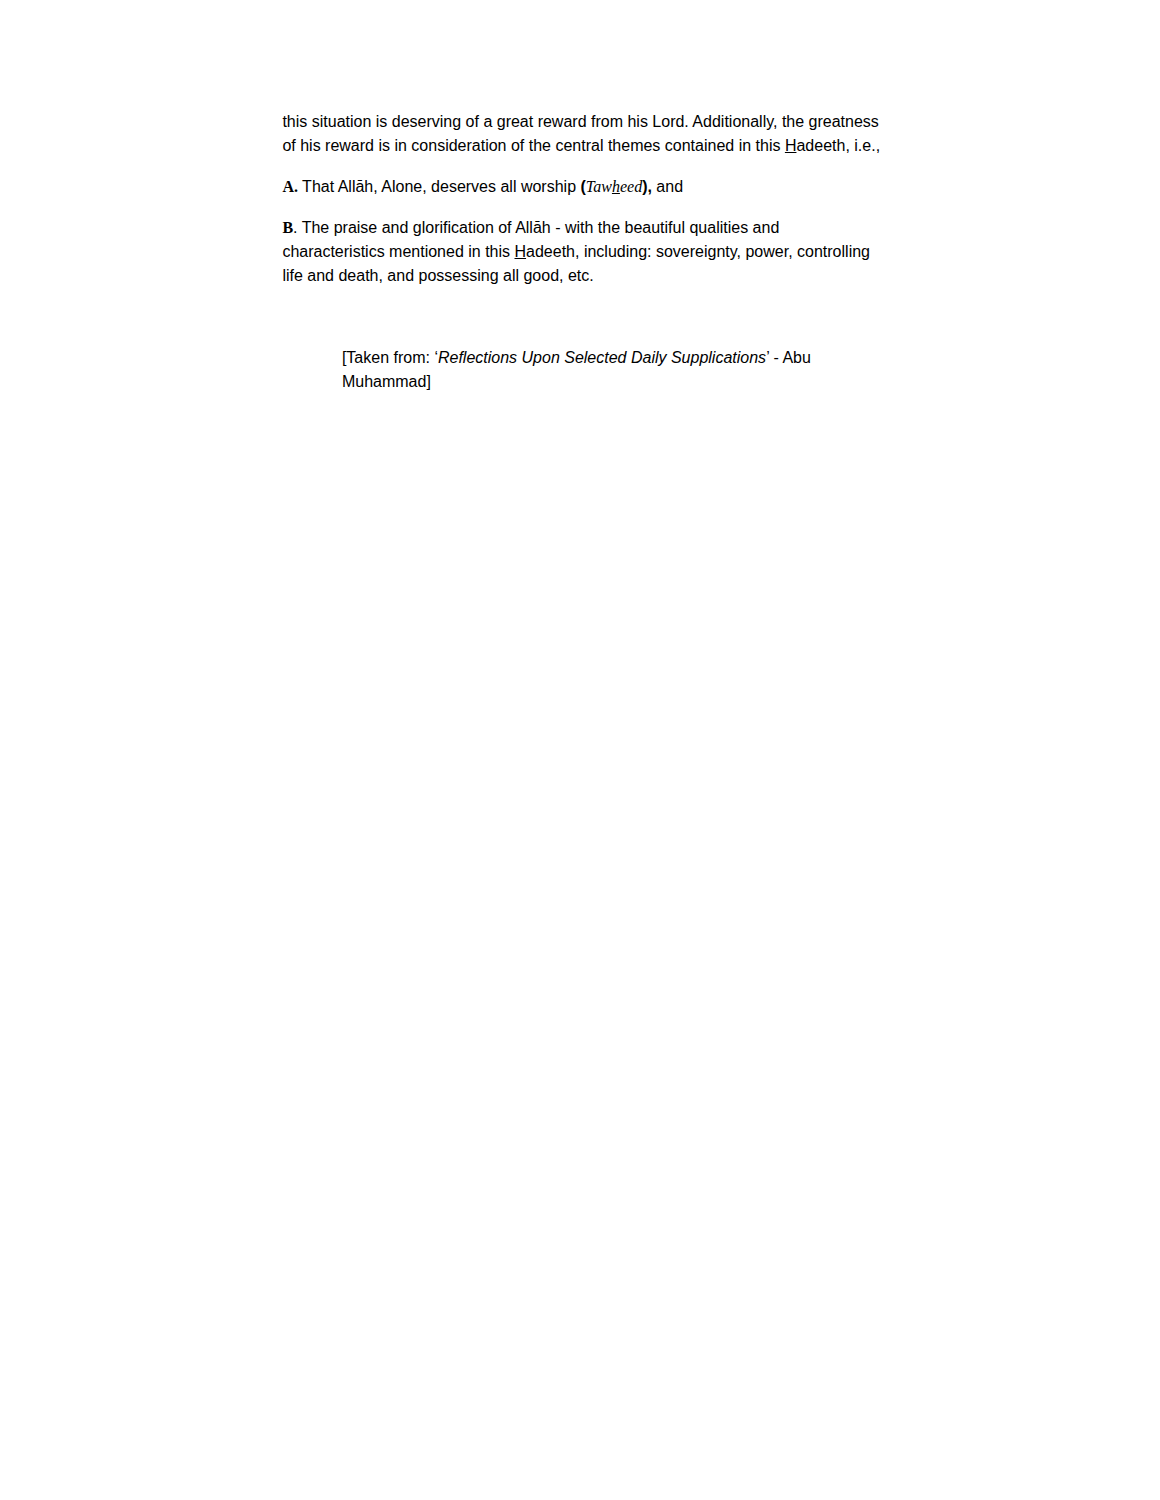this situation is deserving of a great reward from his Lord. Additionally, the greatness of his reward is in consideration of the central themes contained in this Hadeeth, i.e.,
A. That Allāh, Alone, deserves all worship (Tawheed), and
B. The praise and glorification of Allāh - with the beautiful qualities and characteristics mentioned in this Hadeeth, including: sovereignty, power, controlling life and death, and possessing all good, etc.
[Taken from: ‘Reflections Upon Selected Daily Supplications’ - Abu Muhammad]